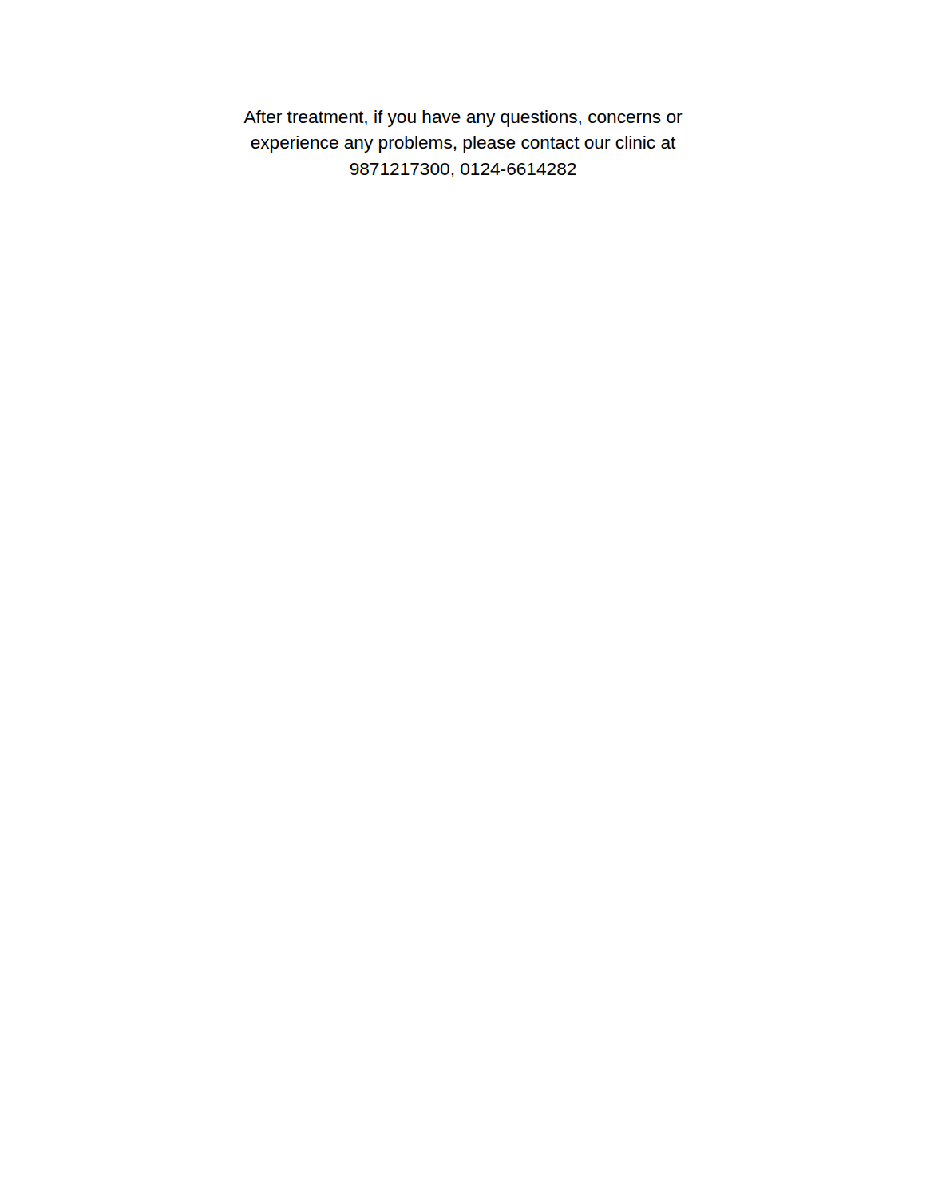After treatment, if you have any questions, concerns or experience any problems, please contact our clinic at 9871217300, 0124-6614282